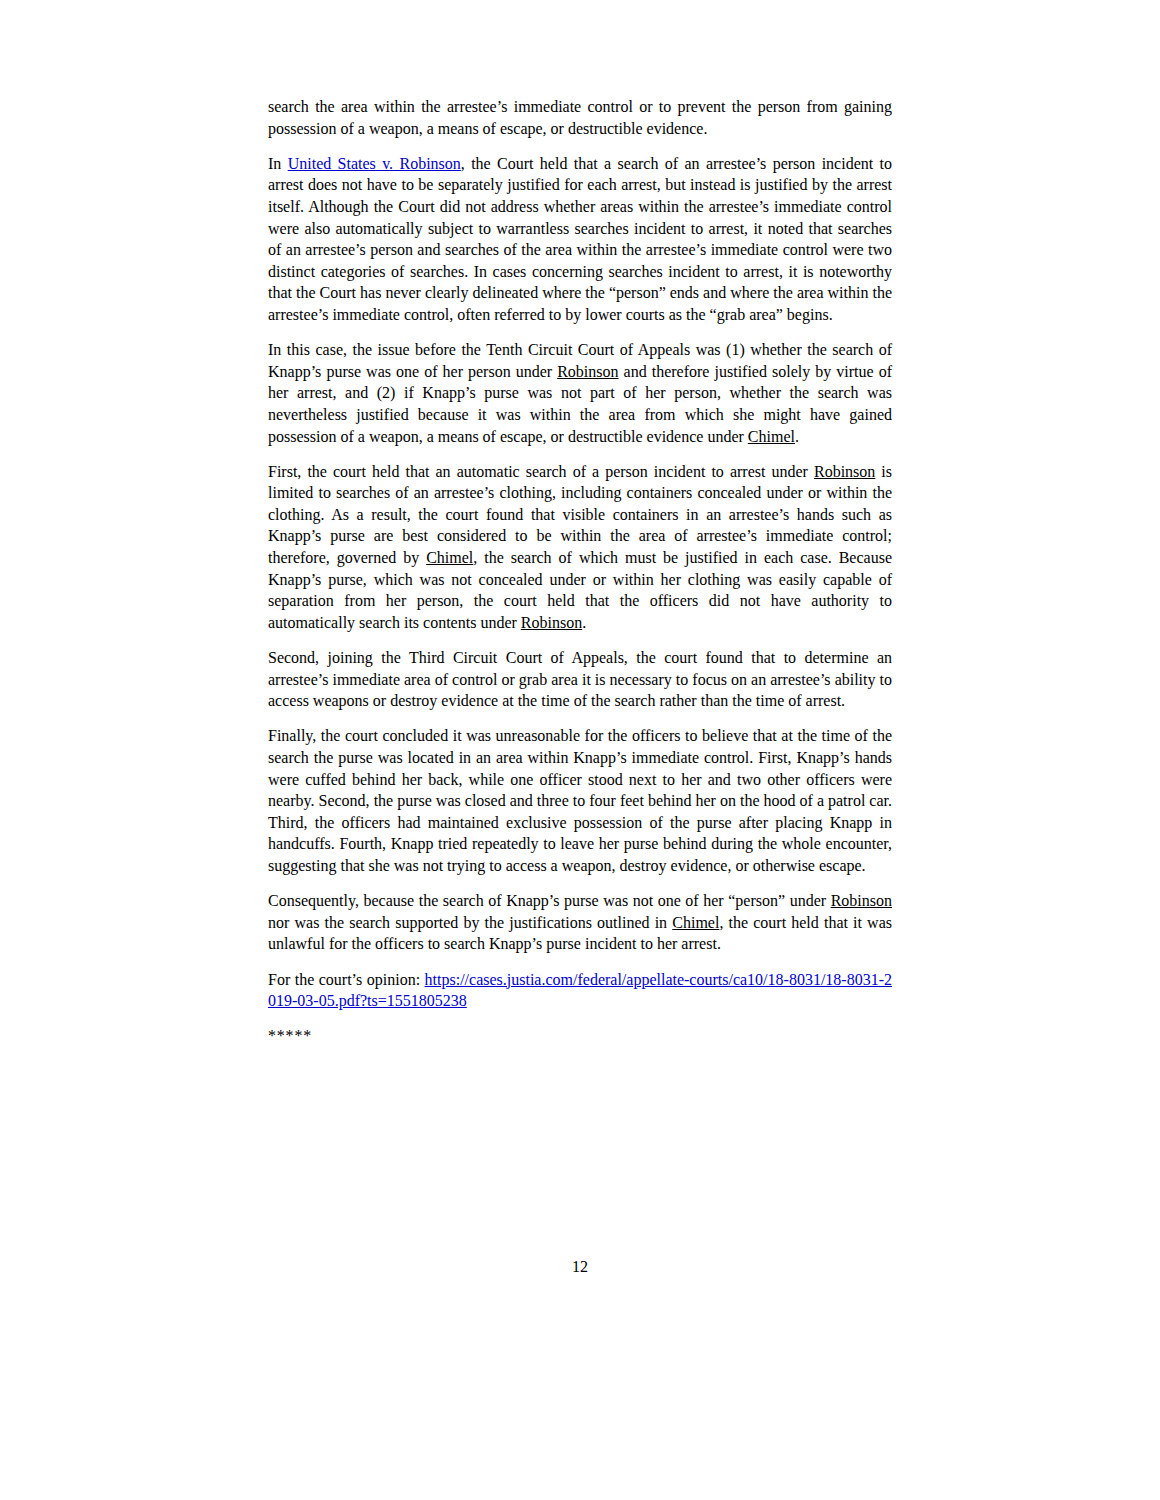search the area within the arrestee’s immediate control or to prevent the person from gaining possession of a weapon, a means of escape, or destructible evidence.
In United States v. Robinson, the Court held that a search of an arrestee’s person incident to arrest does not have to be separately justified for each arrest, but instead is justified by the arrest itself. Although the Court did not address whether areas within the arrestee’s immediate control were also automatically subject to warrantless searches incident to arrest, it noted that searches of an arrestee’s person and searches of the area within the arrestee’s immediate control were two distinct categories of searches. In cases concerning searches incident to arrest, it is noteworthy that the Court has never clearly delineated where the “person” ends and where the area within the arrestee’s immediate control, often referred to by lower courts as the “grab area” begins.
In this case, the issue before the Tenth Circuit Court of Appeals was (1) whether the search of Knapp’s purse was one of her person under Robinson and therefore justified solely by virtue of her arrest, and (2) if Knapp’s purse was not part of her person, whether the search was nevertheless justified because it was within the area from which she might have gained possession of a weapon, a means of escape, or destructible evidence under Chimel.
First, the court held that an automatic search of a person incident to arrest under Robinson is limited to searches of an arrestee’s clothing, including containers concealed under or within the clothing. As a result, the court found that visible containers in an arrestee’s hands such as Knapp’s purse are best considered to be within the area of arrestee’s immediate control; therefore, governed by Chimel, the search of which must be justified in each case. Because Knapp’s purse, which was not concealed under or within her clothing was easily capable of separation from her person, the court held that the officers did not have authority to automatically search its contents under Robinson.
Second, joining the Third Circuit Court of Appeals, the court found that to determine an arrestee’s immediate area of control or grab area it is necessary to focus on an arrestee’s ability to access weapons or destroy evidence at the time of the search rather than the time of arrest.
Finally, the court concluded it was unreasonable for the officers to believe that at the time of the search the purse was located in an area within Knapp’s immediate control. First, Knapp’s hands were cuffed behind her back, while one officer stood next to her and two other officers were nearby. Second, the purse was closed and three to four feet behind her on the hood of a patrol car. Third, the officers had maintained exclusive possession of the purse after placing Knapp in handcuffs. Fourth, Knapp tried repeatedly to leave her purse behind during the whole encounter, suggesting that she was not trying to access a weapon, destroy evidence, or otherwise escape.
Consequently, because the search of Knapp’s purse was not one of her “person” under Robinson nor was the search supported by the justifications outlined in Chimel, the court held that it was unlawful for the officers to search Knapp’s purse incident to her arrest.
For the court’s opinion: https://cases.justia.com/federal/appellate-courts/ca10/18-8031/18-8031-2019-03-05.pdf?ts=1551805238
*****
12